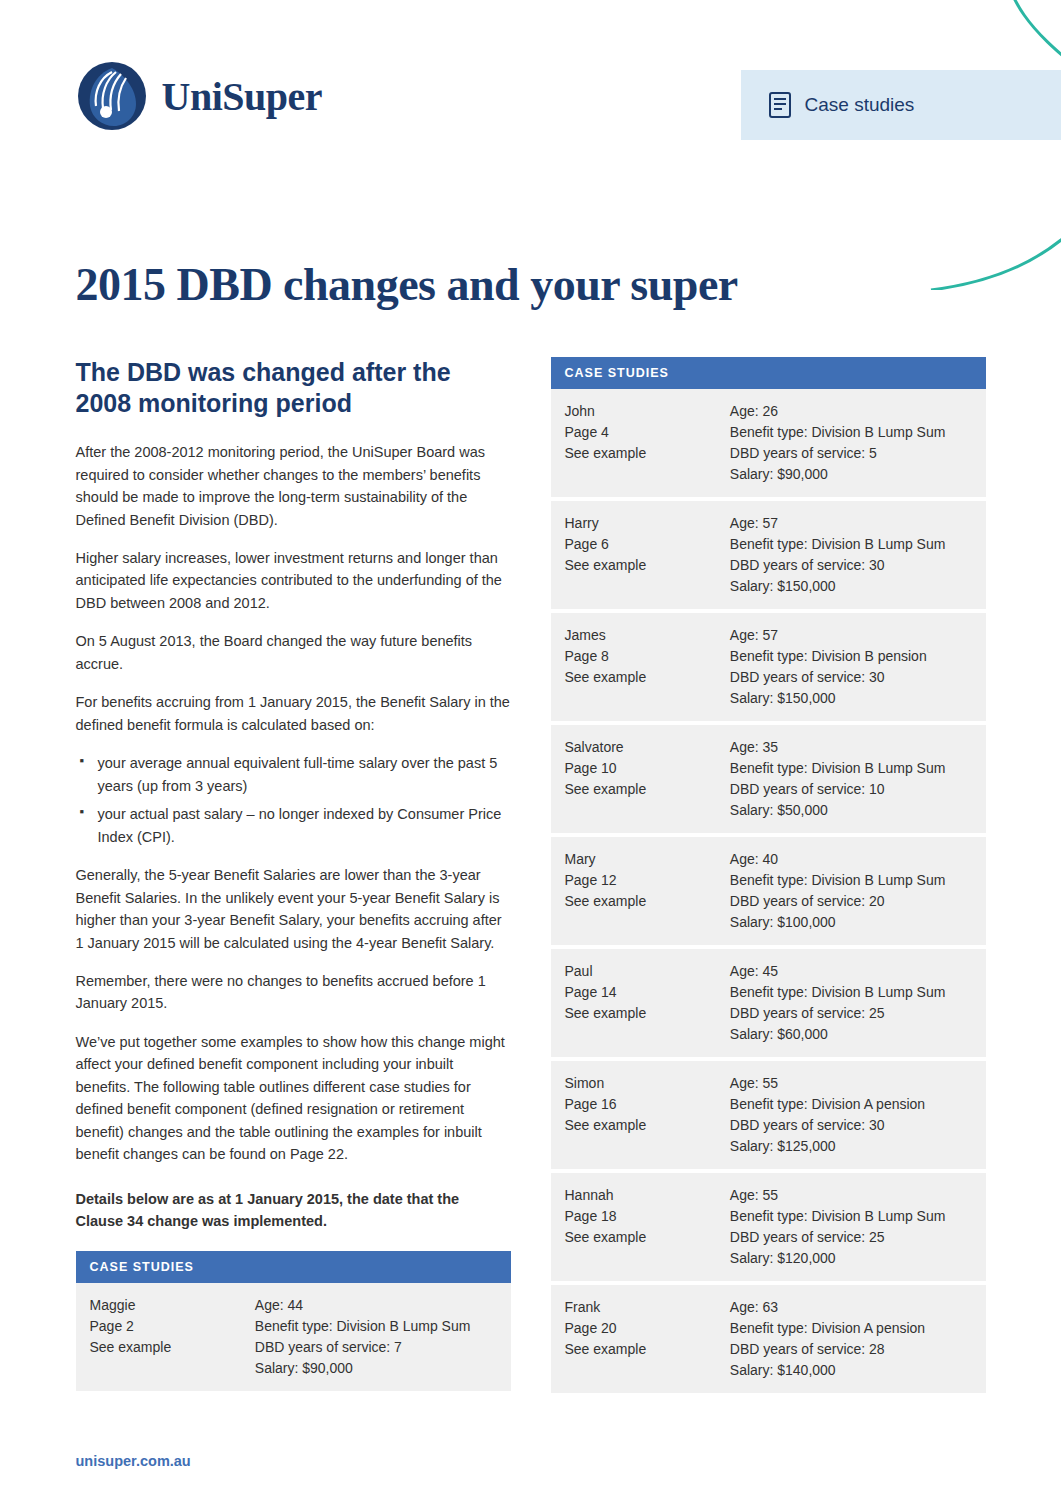UniSuper
Case studies
2015 DBD changes and your super
The DBD was changed after the
2008 monitoring period
After the 2008-2012 monitoring period, the UniSuper Board was required to consider whether changes to the members’ benefits should be made to improve the long-term sustainability of the Defined Benefit Division (DBD).
Higher salary increases, lower investment returns and longer than anticipated life expectancies contributed to the underfunding of the DBD between 2008 and 2012.
On 5 August 2013, the Board changed the way future benefits accrue.
For benefits accruing from 1 January 2015, the Benefit Salary in the defined benefit formula is calculated based on:
your average annual equivalent full-time salary over the past 5 years (up from 3 years)
your actual past salary – no longer indexed by Consumer Price Index (CPI).
Generally, the 5-year Benefit Salaries are lower than the 3-year Benefit Salaries. In the unlikely event your 5-year Benefit Salary is higher than your 3-year Benefit Salary, your benefits accruing after 1 January 2015 will be calculated using the 4-year Benefit Salary.
Remember, there were no changes to benefits accrued before 1 January 2015.
We’ve put together some examples to show how this change might affect your defined benefit component including your inbuilt benefits. The following table outlines different case studies for defined benefit component (defined resignation or retirement benefit) changes and the table outlining the examples for inbuilt benefit changes can be found on Page 22.
Details below are as at 1 January 2015, the date that the Clause 34 change was implemented.
Case studies
| Maggie Page 2 See example | Age: 44 Benefit type: Division B Lump Sum DBD years of service: 7 Salary: $90,000 |
Case studies
| John Page 4 See example | Age: 26 Benefit type: Division B Lump Sum DBD years of service: 5 Salary: $90,000 |
| Harry Page 6 See example | Age: 57 Benefit type: Division B Lump Sum DBD years of service: 30 Salary: $150,000 |
| James Page 8 See example | Age: 57 Benefit type: Division B pension DBD years of service: 30 Salary: $150,000 |
| Salvatore Page 10 See example | Age: 35 Benefit type: Division B Lump Sum DBD years of service: 10 Salary: $50,000 |
| Mary Page 12 See example | Age: 40 Benefit type: Division B Lump Sum DBD years of service: 20 Salary: $100,000 |
| Paul Page 14 See example | Age: 45 Benefit type: Division B Lump Sum DBD years of service: 25 Salary: $60,000 |
| Simon Page 16 See example | Age: 55 Benefit type: Division A pension DBD years of service: 30 Salary: $125,000 |
| Hannah Page 18 See example | Age: 55 Benefit type: Division B Lump Sum DBD years of service: 25 Salary: $120,000 |
| Frank Page 20 See example | Age: 63 Benefit type: Division A pension DBD years of service: 28 Salary: $140,000 |
unisuper.com.au